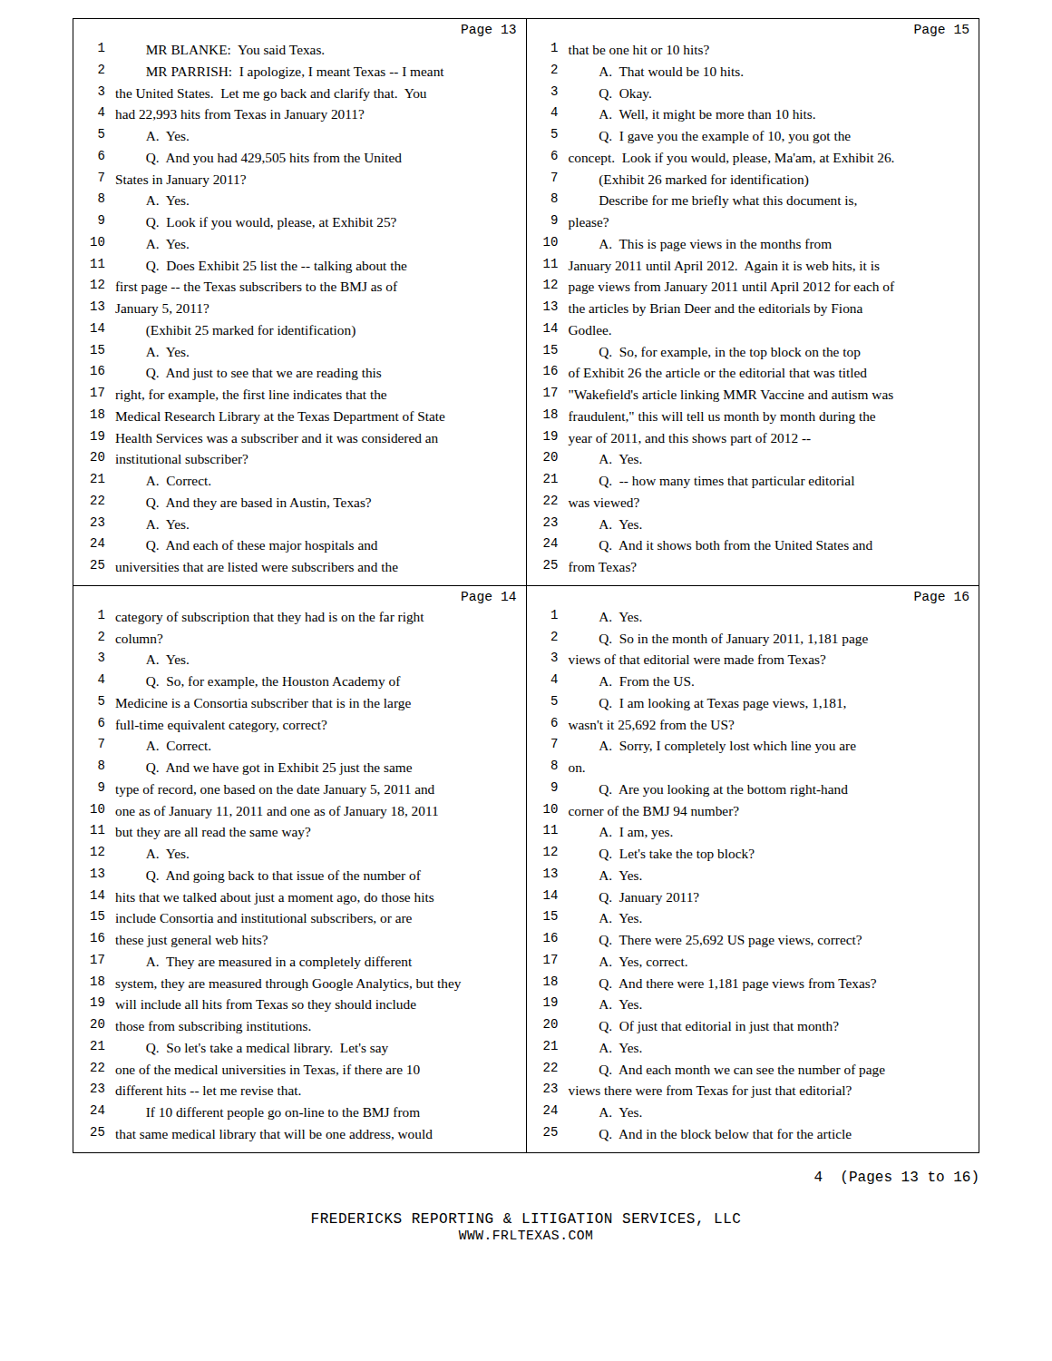| Page 13 1 MR BLANKE: You said Texas. 2 MR PARRISH: I apologize, I meant Texas -- I meant 3 the United States. Let me go back and clarify that. You 4 had 22,993 hits from Texas in January 2011? 5 A. Yes. 6 Q. And you had 429,505 hits from the United 7 States in January 2011? 8 A. Yes. 9 Q. Look if you would, please, at Exhibit 25? 10 A. Yes. 11 Q. Does Exhibit 25 list the -- talking about the 12 first page -- the Texas subscribers to the BMJ as of 13 January 5, 2011? 14 (Exhibit 25 marked for identification) 15 A. Yes. 16 Q. And just to see that we are reading this 17 right, for example, the first line indicates that the 18 Medical Research Library at the Texas Department of State 19 Health Services was a subscriber and it was considered an 20 institutional subscriber? 21 A. Correct. 22 Q. And they are based in Austin, Texas? 23 A. Yes. 24 Q. And each of these major hospitals and 25 universities that are listed were subscribers and the | Page 15 1 that be one hit or 10 hits? 2 A. That would be 10 hits. 3 Q. Okay. 4 A. Well, it might be more than 10 hits. 5 Q. I gave you the example of 10, you got the 6 concept. Look if you would, please, Ma'am, at Exhibit 26. 7 (Exhibit 26 marked for identification) 8 Describe for me briefly what this document is, 9 please? 10 A. This is page views in the months from 11 January 2011 until April 2012. Again it is web hits, it is 12 page views from January 2011 until April 2012 for each of 13 the articles by Brian Deer and the editorials by Fiona 14 Godlee. 15 Q. So, for example, in the top block on the top 16 of Exhibit 26 the article or the editorial that was titled 17 "Wakefield's article linking MMR Vaccine and autism was 18 fraudulent," this will tell us month by month during the 19 year of 2011, and this shows part of 2012 -- 20 A. Yes. 21 Q. -- how many times that particular editorial 22 was viewed? 23 A. Yes. 24 Q. And it shows both from the United States and 25 from Texas? |
| Page 14 1 category of subscription that they had is on the far right 2 column? 3 A. Yes. 4 Q. So, for example, the Houston Academy of 5 Medicine is a Consortia subscriber that is in the large 6 full-time equivalent category, correct? 7 A. Correct. 8 Q. And we have got in Exhibit 25 just the same 9 type of record, one based on the date January 5, 2011 and 10 one as of January 11, 2011 and one as of January 18, 2011 11 but they are all read the same way? 12 A. Yes. 13 Q. And going back to that issue of the number of 14 hits that we talked about just a moment ago, do those hits 15 include Consortia and institutional subscribers, or are 16 these just general web hits? 17 A. They are measured in a completely different 18 system, they are measured through Google Analytics, but they 19 will include all hits from Texas so they should include 20 those from subscribing institutions. 21 Q. So let's take a medical library. Let's say 22 one of the medical universities in Texas, if there are 10 23 different hits -- let me revise that. 24 If 10 different people go on-line to the BMJ from 25 that same medical library that will be one address, would | Page 16 1 A. Yes. 2 Q. So in the month of January 2011, 1,181 page 3 views of that editorial were made from Texas? 4 A. From the US. 5 Q. I am looking at Texas page views, 1,181, 6 wasn't it 25,692 from the US? 7 A. Sorry, I completely lost which line you are 8 on. 9 Q. Are you looking at the bottom right-hand 10 corner of the BMJ 94 number? 11 A. I am, yes. 12 Q. Let's take the top block? 13 A. Yes. 14 Q. January 2011? 15 A. Yes. 16 Q. There were 25,692 US page views, correct? 17 A. Yes, correct. 18 Q. And there were 1,181 page views from Texas? 19 A. Yes. 20 Q. Of just that editorial in just that month? 21 A. Yes. 22 Q. And each month we can see the number of page 23 views there were from Texas for just that editorial? 24 A. Yes. 25 Q. And in the block below that for the article |
4 (Pages 13 to 16)
FREDERICKS REPORTING & LITIGATION SERVICES, LLC
WWW.FRLTEXAS.COM